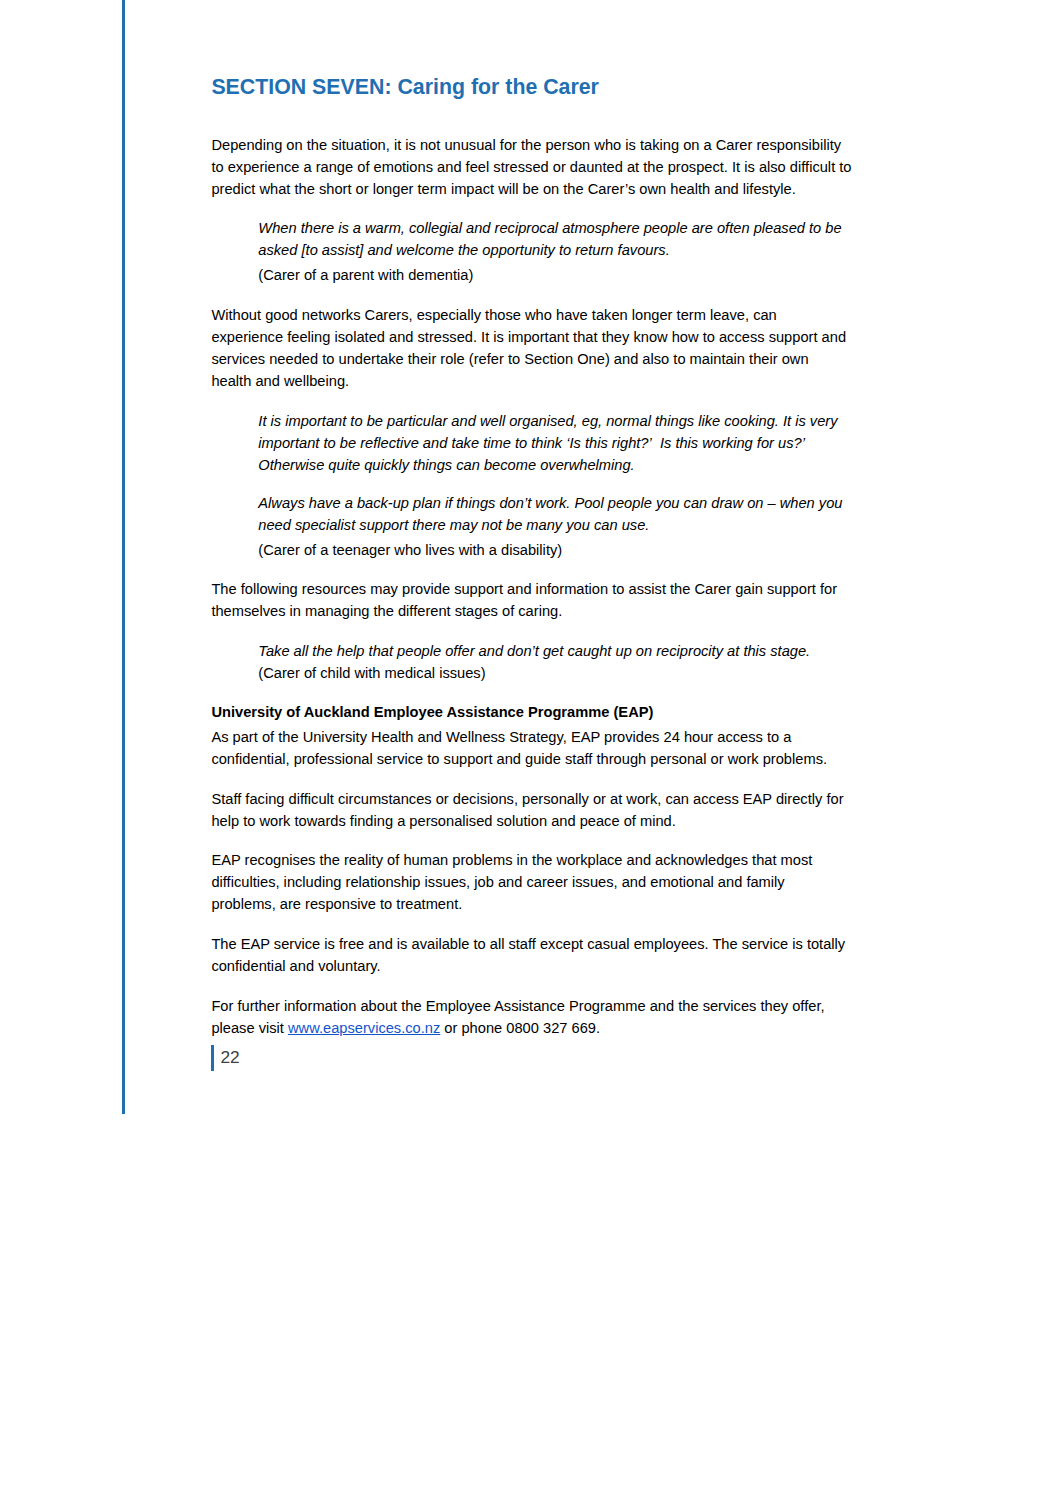SECTION SEVEN: Caring for the Carer
Depending on the situation, it is not unusual for the person who is taking on a Carer responsibility to experience a range of emotions and feel stressed or daunted at the prospect. It is also difficult to predict what the short or longer term impact will be on the Carer’s own health and lifestyle.
When there is a warm, collegial and reciprocal atmosphere people are often pleased to be asked [to assist] and welcome the opportunity to return favours.
(Carer of a parent with dementia)
Without good networks Carers, especially those who have taken longer term leave, can experience feeling isolated and stressed. It is important that they know how to access support and services needed to undertake their role (refer to Section One) and also to maintain their own health and wellbeing.
It is important to be particular and well organised, eg, normal things like cooking. It is very important to be reflective and take time to think ‘Is this right?’ Is this working for us?’ Otherwise quite quickly things can become overwhelming.
Always have a back-up plan if things don’t work. Pool people you can draw on – when you need specialist support there may not be many you can use.
(Carer of a teenager who lives with a disability)
The following resources may provide support and information to assist the Carer gain support for themselves in managing the different stages of caring.
Take all the help that people offer and don’t get caught up on reciprocity at this stage. (Carer of child with medical issues)
University of Auckland Employee Assistance Programme (EAP)
As part of the University Health and Wellness Strategy, EAP provides 24 hour access to a confidential, professional service to support and guide staff through personal or work problems.
Staff facing difficult circumstances or decisions, personally or at work, can access EAP directly for help to work towards finding a personalised solution and peace of mind.
EAP recognises the reality of human problems in the workplace and acknowledges that most difficulties, including relationship issues, job and career issues, and emotional and family problems, are responsive to treatment.
The EAP service is free and is available to all staff except casual employees. The service is totally confidential and voluntary.
For further information about the Employee Assistance Programme and the services they offer, please visit www.eapservices.co.nz or phone 0800 327 669.
22